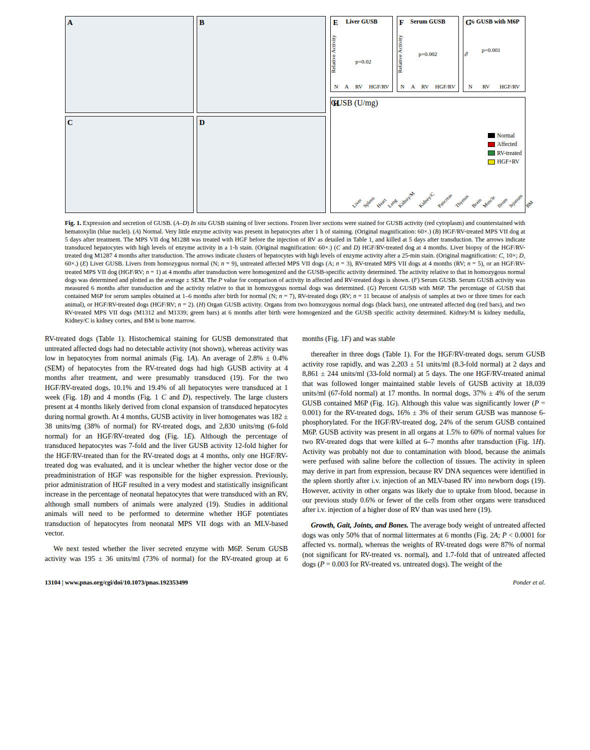A
B
C
D
E
Liver GUSB
Relative Activity p=0.02
NARV HGF/RV
F
Serum GUSB
Relative Activity p=0.002
NARV HGF/RV
G
% GUSB with M6P
% p=0.001
NRV HGF/RV
H GUSB (U/mg)
Normal
Affected
RV-treated
HGF+RV
Liver Spleen Heart Lung Kidney/M Kidney/C Pancreas Thymus Brain Muscle Ileum Jejunum BM
Fig. 1. Expression and secretion of GUSB. (A–D) In situ GUSB staining of liver sections. Frozen liver sections were stained for GUSB activity (red cytoplasm) and counterstained with hematoxylin (blue nuclei). (A) Normal. Very little enzyme activity was present in hepatocytes after 1 h of staining. (Original magnification: 60×.) (B) HGF/RV-treated MPS VII dog at 5 days after treatment. The MPS VII dog M1288 was treated with HGF before the injection of RV as detailed in Table 1, and killed at 5 days after transduction. The arrows indicate transduced hepatocytes with high levels of enzyme activity in a 1-h stain. (Original magnification: 60×.) (C and D) HGF/RV-treated dog at 4 months. Liver biopsy of the HGF/RV-treated dog M1287 4 months after transduction. The arrows indicate clusters of hepatocytes with high levels of enzyme activity after a 25-min stain. (Original magnification: C, 10×; D, 60×.) (E) Liver GUSB. Livers from homozygous normal (N; n = 9), untreated affected MPS VII dogs (A; n = 3), RV-treated MPS VII dogs at 4 months (RV; n = 5), or an HGF/RV-treated MPS VII dog (HGF/RV; n = 1) at 4 months after transduction were homogenized and the GUSB-specific activity determined. The activity relative to that in homozygous normal dogs was determined and plotted as the average ± SEM. The P value for comparison of activity in affected and RV-treated dogs is shown. (F) Serum GUSB. Serum GUSB activity was measured 6 months after transduction and the activity relative to that in homozygous normal dogs was determined. (G) Percent GUSB with M6P. The percentage of GUSB that contained M6P for serum samples obtained at 1–6 months after birth for normal (N; n = 7), RV-treated dogs (RV; n = 11 because of analysis of samples at two or three times for each animal), or HGF/RV-treated dogs (HGF/RV; n = 2). (H) Organ GUSB activity. Organs from two homozygous normal dogs (black bars), one untreated affected dog (red bars), and two RV-treated MPS VII dogs (M1312 and M1339; green bars) at 6 months after birth were homogenized and the GUSB specific activity determined. Kidney/M is kidney medulla, Kidney/C is kidney cortex, and BM is bone marrow.
RV-treated dogs (Table 1). Histochemical staining for GUSB demonstrated that untreated affected dogs had no detectable activity (not shown), whereas activity was low in hepatocytes from normal animals (Fig. 1A). An average of 2.8% ± 0.4% (SEM) of hepatocytes from the RV-treated dogs had high GUSB activity at 4 months after treatment, and were presumably transduced (19). For the two HGF/RV-treated dogs, 10.1% and 19.4% of all hepatocytes were transduced at 1 week (Fig. 1B) and 4 months (Fig. 1 C and D), respectively. The large clusters present at 4 months likely derived from clonal expansion of transduced hepatocytes during normal growth. At 4 months, GUSB activity in liver homogenates was 182 ± 38 units/mg (38% of normal) for RV-treated dogs, and 2,830 units/mg (6-fold normal) for an HGF/RV-treated dog (Fig. 1E). Although the percentage of transduced hepatocytes was 7-fold and the liver GUSB activity 12-fold higher for the HGF/RV-treated than for the RV-treated dogs at 4 months, only one HGF/RV-treated dog was evaluated, and it is unclear whether the higher vector dose or the preadministration of HGF was responsible for the higher expression. Previously, prior administration of HGF resulted in a very modest and statistically insignificant increase in the percentage of neonatal hepatocytes that were transduced with an RV, although small numbers of animals were analyzed (19). Studies in additional animals will need to be performed to determine whether HGF potentiates transduction of hepatocytes from neonatal MPS VII dogs with an MLV-based vector.
We next tested whether the liver secreted enzyme with M6P. Serum GUSB activity was 195 ± 36 units/ml (73% of normal) for the RV-treated group at 6 months (Fig. 1F) and was stable
thereafter in three dogs (Table 1). For the HGF/RV-treated dogs, serum GUSB activity rose rapidly, and was 2,203 ± 51 units/ml (8.3-fold normal) at 2 days and 8,861 ± 244 units/ml (33-fold normal) at 5 days. The one HGF/RV-treated animal that was followed longer maintained stable levels of GUSB activity at 18,039 units/ml (67-fold normal) at 17 months. In normal dogs, 37% ± 4% of the serum GUSB contained M6P (Fig. 1G). Although this value was significantly lower (P = 0.001) for the RV-treated dogs, 16% ± 3% of their serum GUSB was mannose 6-phosphorylated. For the HGF/RV-treated dog, 24% of the serum GUSB contained M6P. GUSB activity was present in all organs at 1.5% to 60% of normal values for two RV-treated dogs that were killed at 6–7 months after transduction (Fig. 1H). Activity was probably not due to contamination with blood, because the animals were perfused with saline before the collection of tissues. The activity in spleen may derive in part from expression, because RV DNA sequences were identified in the spleen shortly after i.v. injection of an MLV-based RV into newborn dogs (19). However, activity in other organs was likely due to uptake from blood, because in our previous study 0.6% or fewer of the cells from other organs were transduced after i.v. injection of a higher dose of RV than was used here (19).
Growth, Gait, Joints, and Bones. The average body weight of untreated affected dogs was only 50% that of normal littermates at 6 months (Fig. 2A; P < 0.0001 for affected vs. normal), whereas the weights of RV-treated dogs were 87% of normal (not significant for RV-treated vs. normal), and 1.7-fold that of untreated affected dogs (P = 0.003 for RV-treated vs. untreated dogs). The weight of the
13104 | www.pnas.org/cgi/doi/10.1073/pnas.192353499
Ponder et al.